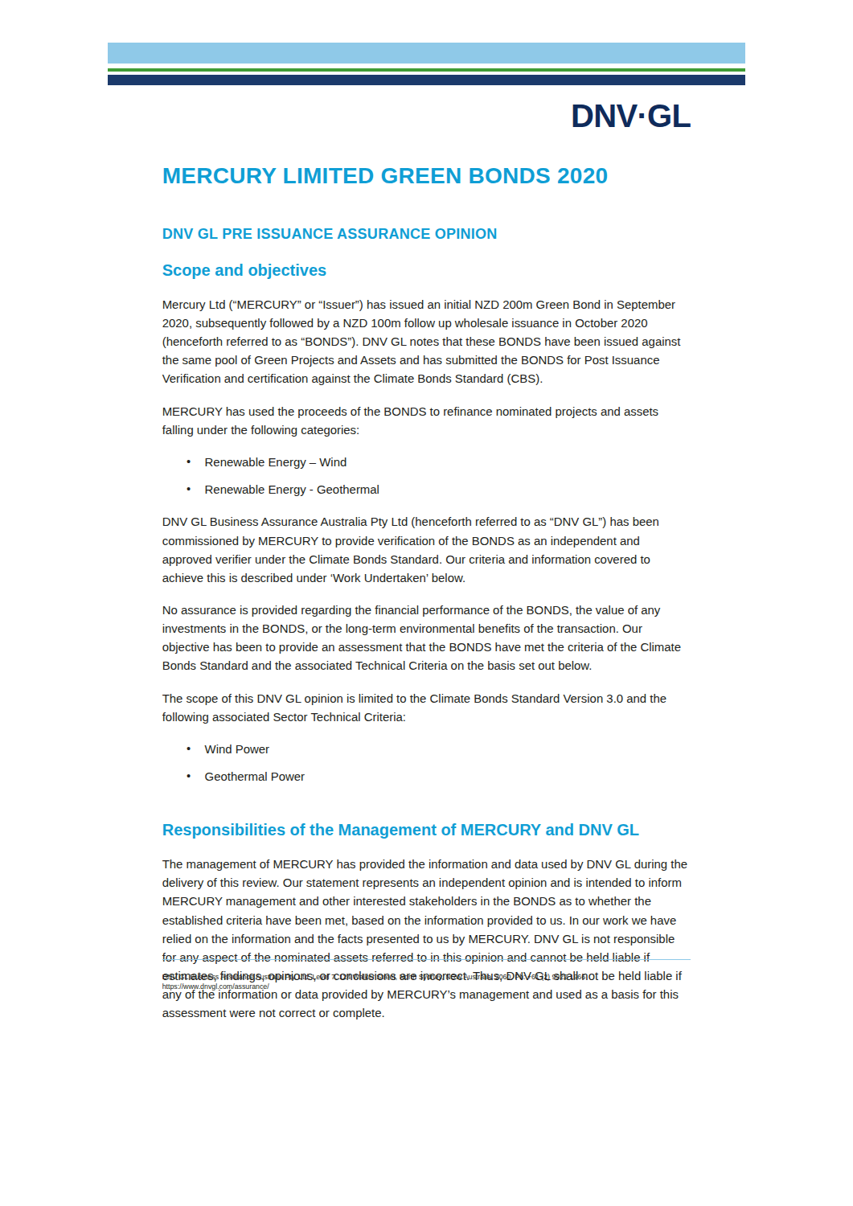DNV·GL
MERCURY LIMITED GREEN BONDS 2020
DNV GL PRE ISSUANCE ASSURANCE OPINION
Scope and objectives
Mercury Ltd (“MERCURY” or “Issuer”) has issued an initial NZD 200m Green Bond in September 2020, subsequently followed by a NZD 100m follow up wholesale issuance in October 2020 (henceforth referred to as “BONDS”). DNV GL notes that these BONDS have been issued against the same pool of Green Projects and Assets and has submitted the BONDS for Post Issuance Verification and certification against the Climate Bonds Standard (CBS).
MERCURY has used the proceeds of the BONDS to refinance nominated projects and assets falling under the following categories:
Renewable Energy – Wind
Renewable Energy - Geothermal
DNV GL Business Assurance Australia Pty Ltd (henceforth referred to as “DNV GL”) has been commissioned by MERCURY to provide verification of the BONDS as an independent and approved verifier under the Climate Bonds Standard. Our criteria and information covered to achieve this is described under ‘Work Undertaken’ below.
No assurance is provided regarding the financial performance of the BONDS, the value of any investments in the BONDS, or the long-term environmental benefits of the transaction. Our objective has been to provide an assessment that the BONDS have met the criteria of the Climate Bonds Standard and the associated Technical Criteria on the basis set out below.
The scope of this DNV GL opinion is limited to the Climate Bonds Standard Version 3.0 and the following associated Sector Technical Criteria:
Wind Power
Geothermal Power
Responsibilities of the Management of MERCURY and DNV GL
The management of MERCURY has provided the information and data used by DNV GL during the delivery of this review. Our statement represents an independent opinion and is intended to inform MERCURY management and other interested stakeholders in the BONDS as to whether the established criteria have been met, based on the information provided to us. In our work we have relied on the information and the facts presented to us by MERCURY. DNV GL is not responsible for any aspect of the nominated assets referred to in this opinion and cannot be held liable if estimates, findings, opinions, or conclusions are incorrect. Thus, DNV GL shall not be held liable if any of the information or data provided by MERCURY’s management and used as a basis for this assessment were not correct or complete.
DNV GL Business Assurance Australia Pty. Ltd. Level 7, 124 Walker Street, North Sydney, NSW Australia, 2060. Ph: +61 (2) 9922 1966 https://www.dnvgl.com/assurance/